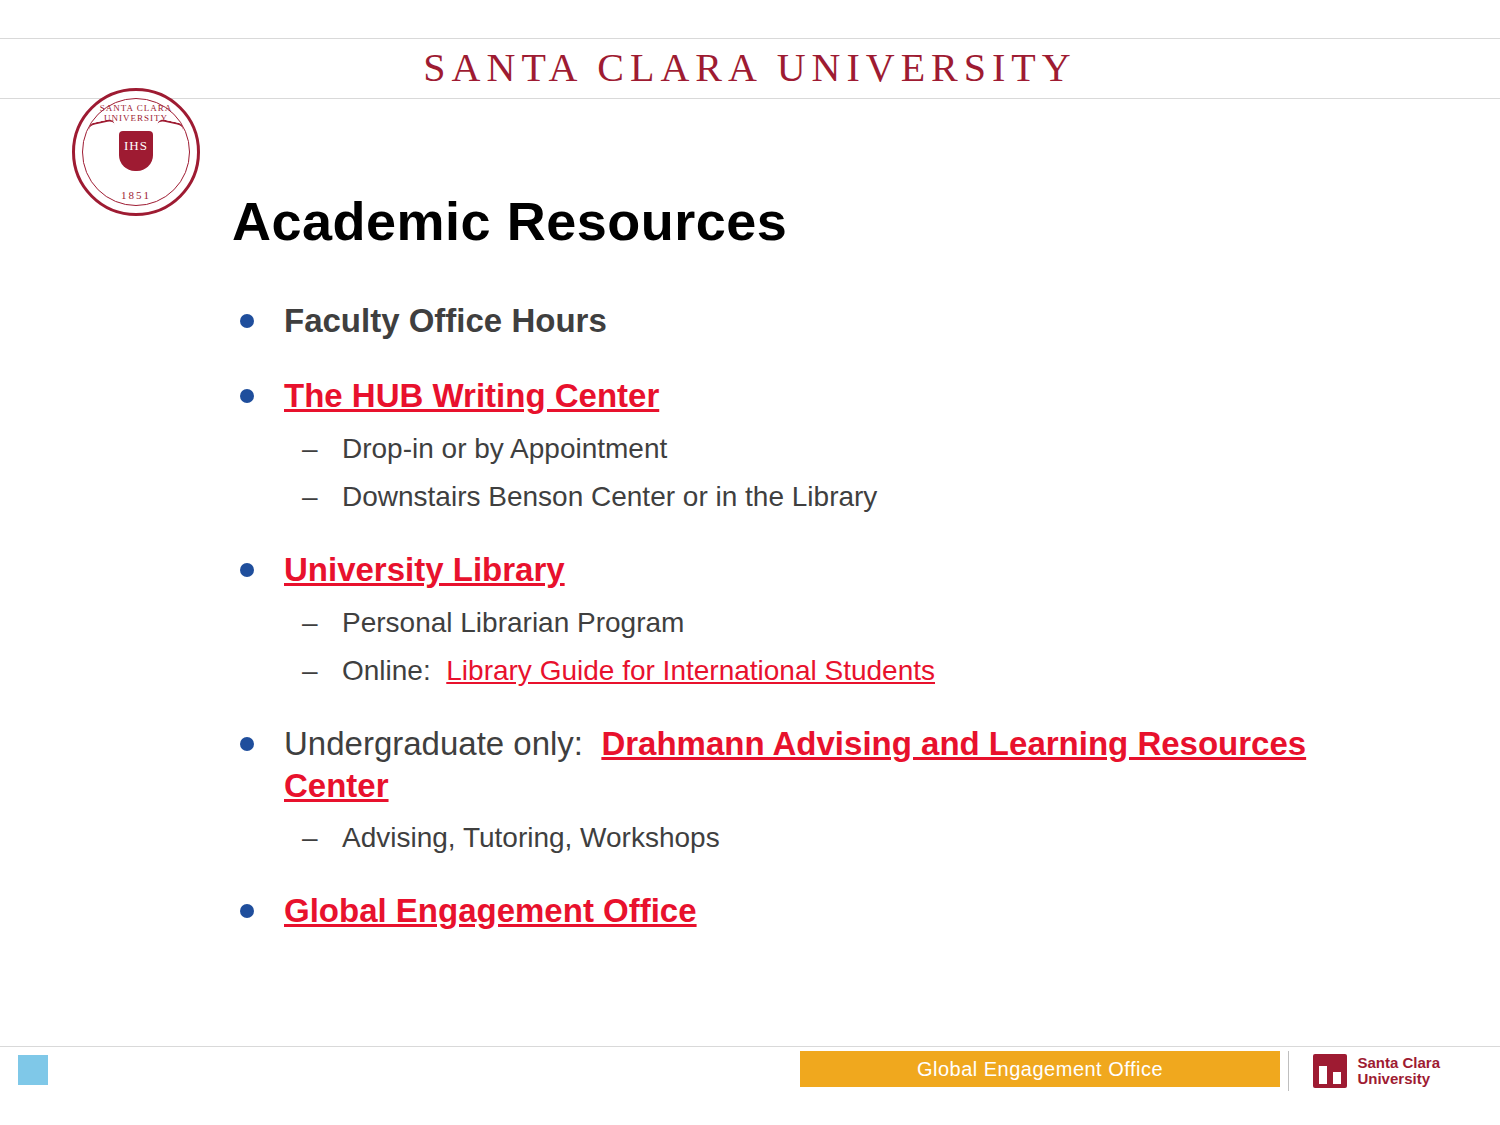SANTA CLARA UNIVERSITY
SANTA CLARA UNIVERSITY
IHS
1851
Academic Resources
Faculty Office Hours
The HUB Writing Center
Drop-in or by Appointment
Downstairs Benson Center or in the Library
University Library
Personal Librarian Program
Online: Library Guide for International Students
Undergraduate only: Drahmann Advising and Learning Resources Center
Advising, Tutoring, Workshops
Global Engagement Office
Global Engagement Office
Santa Clara University